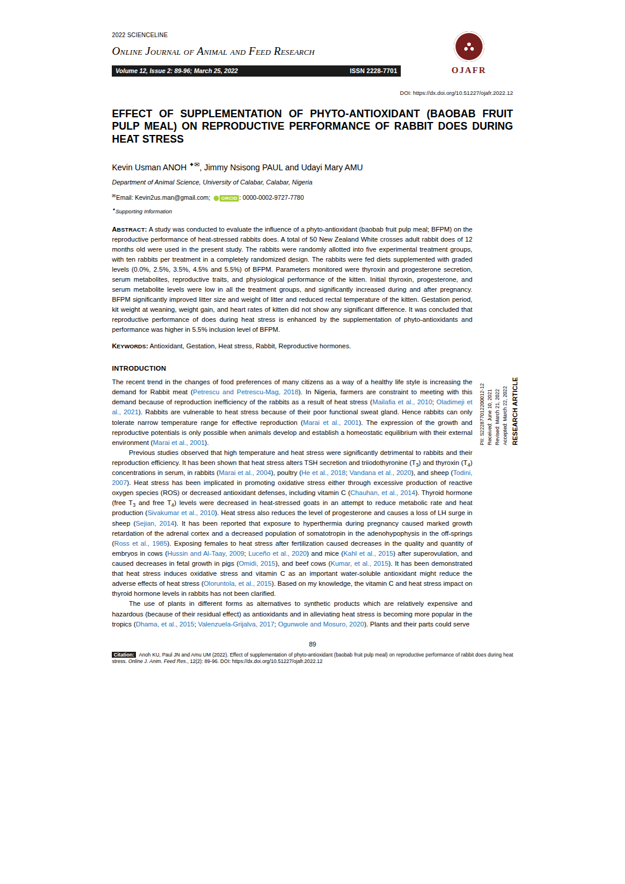2022 SCIENCELINE
Online Journal of Animal and Feed Research
Volume 12, Issue 2: 89-96; March 25, 2022 ISSN 2228-7701
OJAFR
DOI: https://dx.doi.org/10.51227/ojafr.2022.12
Effect of supplementation of phyto-antioxidant (baobab fruit pulp meal) on reproductive performance of rabbit does during heat stress
Kevin Usman ANOH ✦✉, Jimmy Nsisong PAUL and Udayi Mary AMU
Department of Animal Science, University of Calabar, Calabar, Nigeria
✉Email: Kevin2us.man@gmail.com; ORCID: 0000-0002-9727-7780
✦Supporting Information
PII: S222877012200012-12
Received: June 10, 2021
Revised: March 21, 2022
Accepted: March 22, 2022
RESEARCH ARTICLE
ABSTRACT: A study was conducted to evaluate the influence of a phyto-antioxidant (baobab fruit pulp meal; BFPM) on the reproductive performance of heat-stressed rabbits does. A total of 50 New Zealand White crosses adult rabbit does of 12 months old were used in the present study. The rabbits were randomly allotted into five experimental treatment groups, with ten rabbits per treatment in a completely randomized design. The rabbits were fed diets supplemented with graded levels (0.0%, 2.5%, 3.5%, 4.5% and 5.5%) of BFPM. Parameters monitored were thyroxin and progesterone secretion, serum metabolites, reproductive traits, and physiological performance of the kitten. Initial thyroxin, progesterone, and serum metabolite levels were low in all the treatment groups, and significantly increased during and after pregnancy. BFPM significantly improved litter size and weight of litter and reduced rectal temperature of the kitten. Gestation period, kit weight at weaning, weight gain, and heart rates of kitten did not show any significant difference. It was concluded that reproductive performance of does during heat stress is enhanced by the supplementation of phyto-antioxidants and performance was higher in 5.5% inclusion level of BFPM.
KEYWORDS: Antioxidant, Gestation, Heat stress, Rabbit, Reproductive hormones.
Introduction
The recent trend in the changes of food preferences of many citizens as a way of a healthy life style is increasing the demand for Rabbit meat (Petrescu and Petrescu-Mag, 2018). In Nigeria, farmers are constraint to meeting with this demand because of reproduction inefficiency of the rabbits as a result of heat stress (Mailafia et al., 2010; Oladimeji et al., 2021). Rabbits are vulnerable to heat stress because of their poor functional sweat gland. Hence rabbits can only tolerate narrow temperature range for effective reproduction (Marai et al., 2001). The expression of the growth and reproductive potentials is only possible when animals develop and establish a homeostatic equilibrium with their external environment (Marai et al., 2001).
Previous studies observed that high temperature and heat stress were significantly detrimental to rabbits and their reproduction efficiency. It has been shown that heat stress alters TSH secretion and triiodothyronine (T3) and thyroxin (T4) concentrations in serum, in rabbits (Marai et al., 2004), poultry (He et al., 2018; Vandana et al., 2020), and sheep (Todini, 2007). Heat stress has been implicated in promoting oxidative stress either through excessive production of reactive oxygen species (ROS) or decreased antioxidant defenses, including vitamin C (Chauhan, et al., 2014). Thyroid hormone (free T3 and free T4) levels were decreased in heat-stressed goats in an attempt to reduce metabolic rate and heat production (Sivakumar et al., 2010). Heat stress also reduces the level of progesterone and causes a loss of LH surge in sheep (Sejian, 2014). It has been reported that exposure to hyperthermia during pregnancy caused marked growth retardation of the adrenal cortex and a decreased population of somatotropin in the adenohypophysis in the off-springs (Ross et al., 1985). Exposing females to heat stress after fertilization caused decreases in the quality and quantity of embryos in cows (Hussin and Al-Taay, 2009; Luceño et al., 2020) and mice (Kahl et al., 2015) after superovulation, and caused decreases in fetal growth in pigs (Omidi, 2015), and beef cows (Kumar, et al., 2015). It has been demonstrated that heat stress induces oxidative stress and vitamin C as an important water-soluble antioxidant might reduce the adverse effects of heat stress (Oloruntola, et al., 2015). Based on my knowledge, the vitamin C and heat stress impact on thyroid hormone levels in rabbits has not been clarified.
The use of plants in different forms as alternatives to synthetic products which are relatively expensive and hazardous (because of their residual effect) as antioxidants and in alleviating heat stress is becoming more popular in the tropics (Dhama, et al., 2015; Valenzuela-Grijalva, 2017; Ogunwole and Mosuro, 2020). Plants and their parts could serve
89
Citation: Anoh KU, Paul JN and Amu UM (2022). Effect of supplementation of phyto-antioxidant (baobab fruit pulp meal) on reproductive performance of rabbit does during heat stress. Online J. Anim. Feed Res., 12(2): 89-96. DOI: https://dx.doi.org/10.51227/ojafr.2022.12